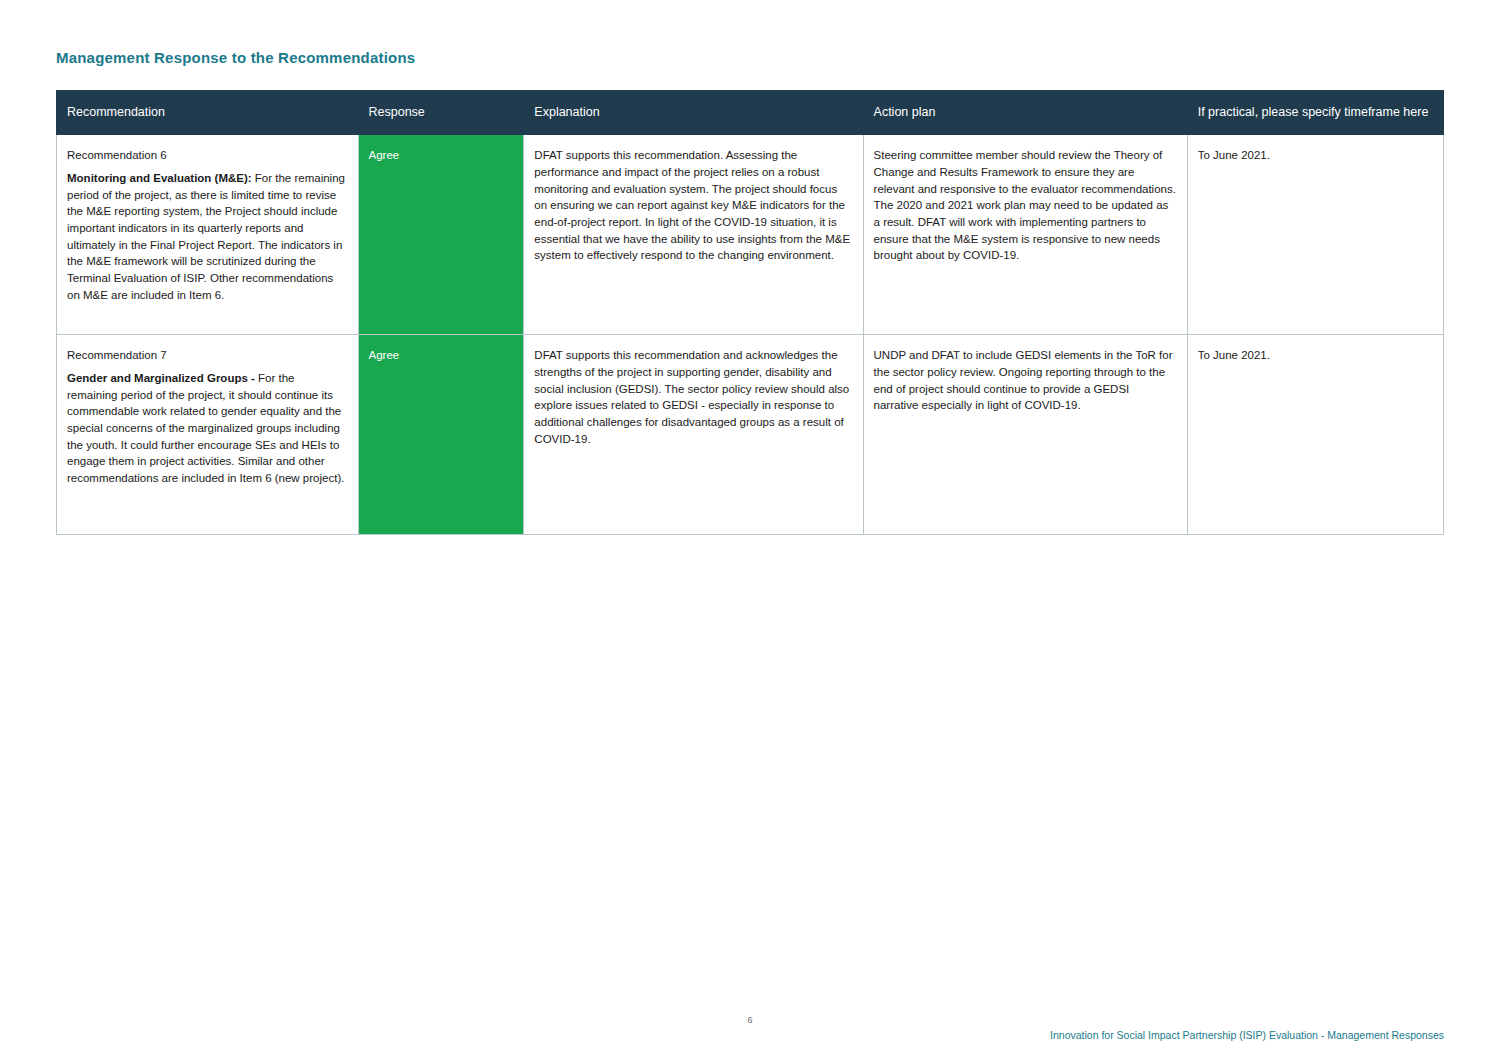Management Response to the Recommendations
| Recommendation | Response | Explanation | Action plan | If practical, please specify timeframe here |
| --- | --- | --- | --- | --- |
| Recommendation 6 Monitoring and Evaluation (M&E): For the remaining period of the project, as there is limited time to revise the M&E reporting system, the Project should include important indicators in its quarterly reports and ultimately in the Final Project Report. The indicators in the M&E framework will be scrutinized during the Terminal Evaluation of ISIP. Other recommendations on M&E are included in Item 6. | Agree | DFAT supports this recommendation. Assessing the performance and impact of the project relies on a robust monitoring and evaluation system. The project should focus on ensuring we can report against key M&E indicators for the end-of-project report. In light of the COVID-19 situation, it is essential that we have the ability to use insights from the M&E system to effectively respond to the changing environment. | Steering committee member should review the Theory of Change and Results Framework to ensure they are relevant and responsive to the evaluator recommendations. The 2020 and 2021 work plan may need to be updated as a result. DFAT will work with implementing partners to ensure that the M&E system is responsive to new needs brought about by COVID-19. | To June 2021. |
| Recommendation 7 Gender and Marginalized Groups - For the remaining period of the project, it should continue its commendable work related to gender equality and the special concerns of the marginalized groups including the youth. It could further encourage SEs and HEIs to engage them in project activities. Similar and other recommendations are included in Item 6 (new project). | Agree | DFAT supports this recommendation and acknowledges the strengths of the project in supporting gender, disability and social inclusion (GEDSI). The sector policy review should also explore issues related to GEDSI - especially in response to additional challenges for disadvantaged groups as a result of COVID-19. | UNDP and DFAT to include GEDSI elements in the ToR for the sector policy review. Ongoing reporting through to the end of project should continue to provide a GEDSI narrative especially in light of COVID-19. | To June 2021. |
6
Innovation for Social Impact Partnership (ISIP) Evaluation - Management Responses